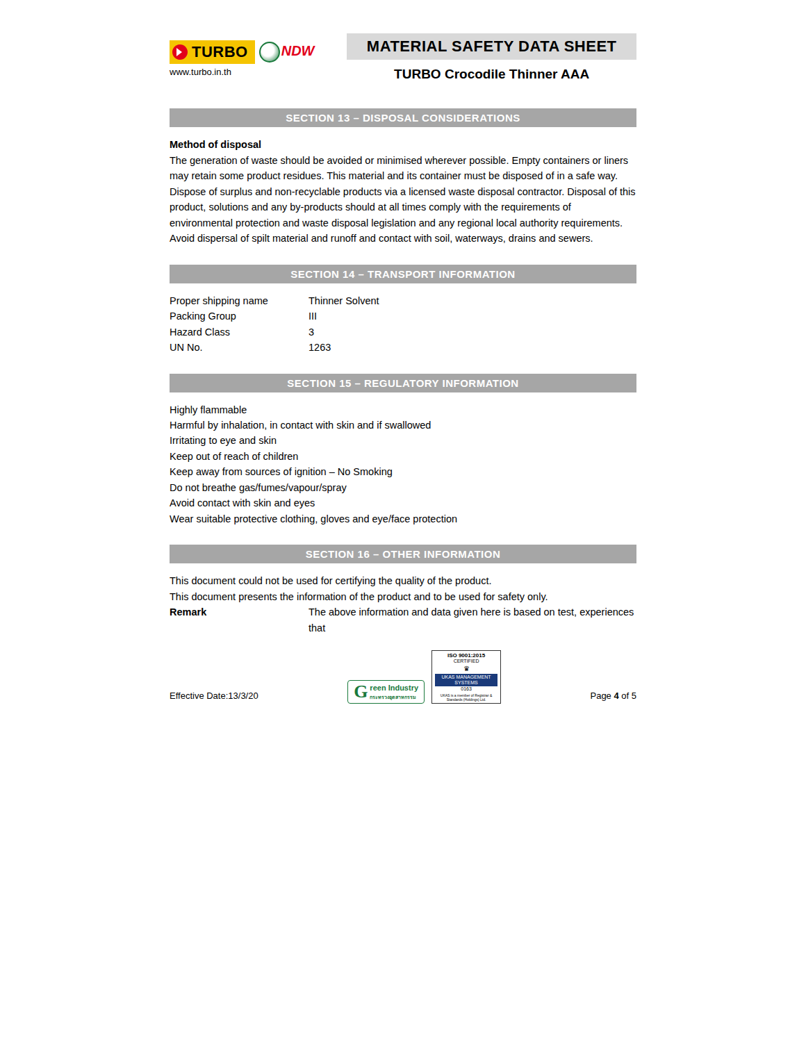TURBO
NDW
www.turbo.in.th
MATERIAL SAFETY DATA SHEET
TURBO Crocodile Thinner AAA
SECTION 13 – DISPOSAL CONSIDERATIONS
Method of disposal
The generation of waste should be avoided or minimised wherever possible. Empty containers or liners may retain some product residues. This material and its container must be disposed of in a safe way. Dispose of surplus and non-recyclable products via a licensed waste disposal contractor. Disposal of this product, solutions and any by-products should at all times comply with the requirements of environmental protection and waste disposal legislation and any regional local authority requirements. Avoid dispersal of spilt material and runoff and contact with soil, waterways, drains and sewers.
SECTION 14 – TRANSPORT INFORMATION
| Proper shipping name | Thinner Solvent |
| Packing Group | III |
| Hazard Class | 3 |
| UN No. | 1263 |
SECTION 15 – REGULATORY INFORMATION
Highly flammable
Harmful by inhalation, in contact with skin and if swallowed
Irritating to eye and skin
Keep out of reach of children
Keep away from sources of ignition – No Smoking
Do not breathe gas/fumes/vapour/spray
Avoid contact with skin and eyes
Wear suitable protective clothing, gloves and eye/face protection
SECTION 16 – OTHER INFORMATION
This document could not be used for certifying the quality of the product.
This document presents the information of the product and to be used for safety only.
Remark
The above information and data given here is based on test, experiences that
Effective Date:13/3/20
G reen Industry
กระทรวงอุตสาหกรรม
ISO 9001:2015
CERTIFIED
♛
UKAS MANAGEMENT SYSTEMS
0163
UKAS is a member of Registrar & Standards (Holdings) Ltd.
Page 4 of 5